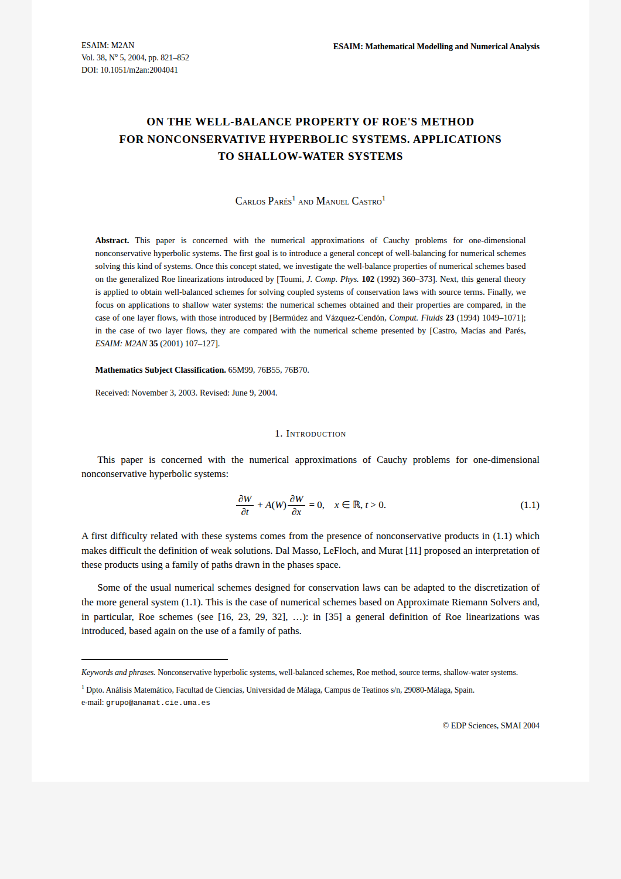ESAIM: M2AN
Vol. 38, No 5, 2004, pp. 821–852
DOI: 10.1051/m2an:2004041
ESAIM: Mathematical Modelling and Numerical Analysis
On the well-balance property of Roe's method
for nonconservative hyperbolic systems. Applications
to shallow-water systems
Carlos Parés1 and Manuel Castro1
Abstract. This paper is concerned with the numerical approximations of Cauchy problems for one-dimensional nonconservative hyperbolic systems. The first goal is to introduce a general concept of well-balancing for numerical schemes solving this kind of systems. Once this concept stated, we investigate the well-balance properties of numerical schemes based on the generalized Roe linearizations introduced by [Toumi, J. Comp. Phys. 102 (1992) 360–373]. Next, this general theory is applied to obtain well-balanced schemes for solving coupled systems of conservation laws with source terms. Finally, we focus on applications to shallow water systems: the numerical schemes obtained and their properties are compared, in the case of one layer flows, with those introduced by [Bermúdez and Vázquez-Cendón, Comput. Fluids 23 (1994) 1049–1071]; in the case of two layer flows, they are compared with the numerical scheme presented by [Castro, Macías and Parés, ESAIM: M2AN 35 (2001) 107–127].
Mathematics Subject Classification. 65M99, 76B55, 76B70.
Received: November 3, 2003. Revised: June 9, 2004.
1. Introduction
This paper is concerned with the numerical approximations of Cauchy problems for one-dimensional nonconservative hyperbolic systems:
∂W∂t + A(W)∂W∂x = 0, x ∈ ℝ, t > 0.
(1.1)
A first difficulty related with these systems comes from the presence of nonconservative products in (1.1) which makes difficult the definition of weak solutions. Dal Masso, LeFloch, and Murat [11] proposed an interpretation of these products using a family of paths drawn in the phases space.
Some of the usual numerical schemes designed for conservation laws can be adapted to the discretization of the more general system (1.1). This is the case of numerical schemes based on Approximate Riemann Solvers and, in particular, Roe schemes (see [16, 23, 29, 32], …): in [35] a general definition of Roe linearizations was introduced, based again on the use of a family of paths.
Keywords and phrases. Nonconservative hyperbolic systems, well-balanced schemes, Roe method, source terms, shallow-water systems.
1 Dpto. Análisis Matemático, Facultad de Ciencias, Universidad de Málaga, Campus de Teatinos s/n, 29080-Málaga, Spain.
e-mail: grupo@anamat.cie.uma.es
© EDP Sciences, SMAI 2004